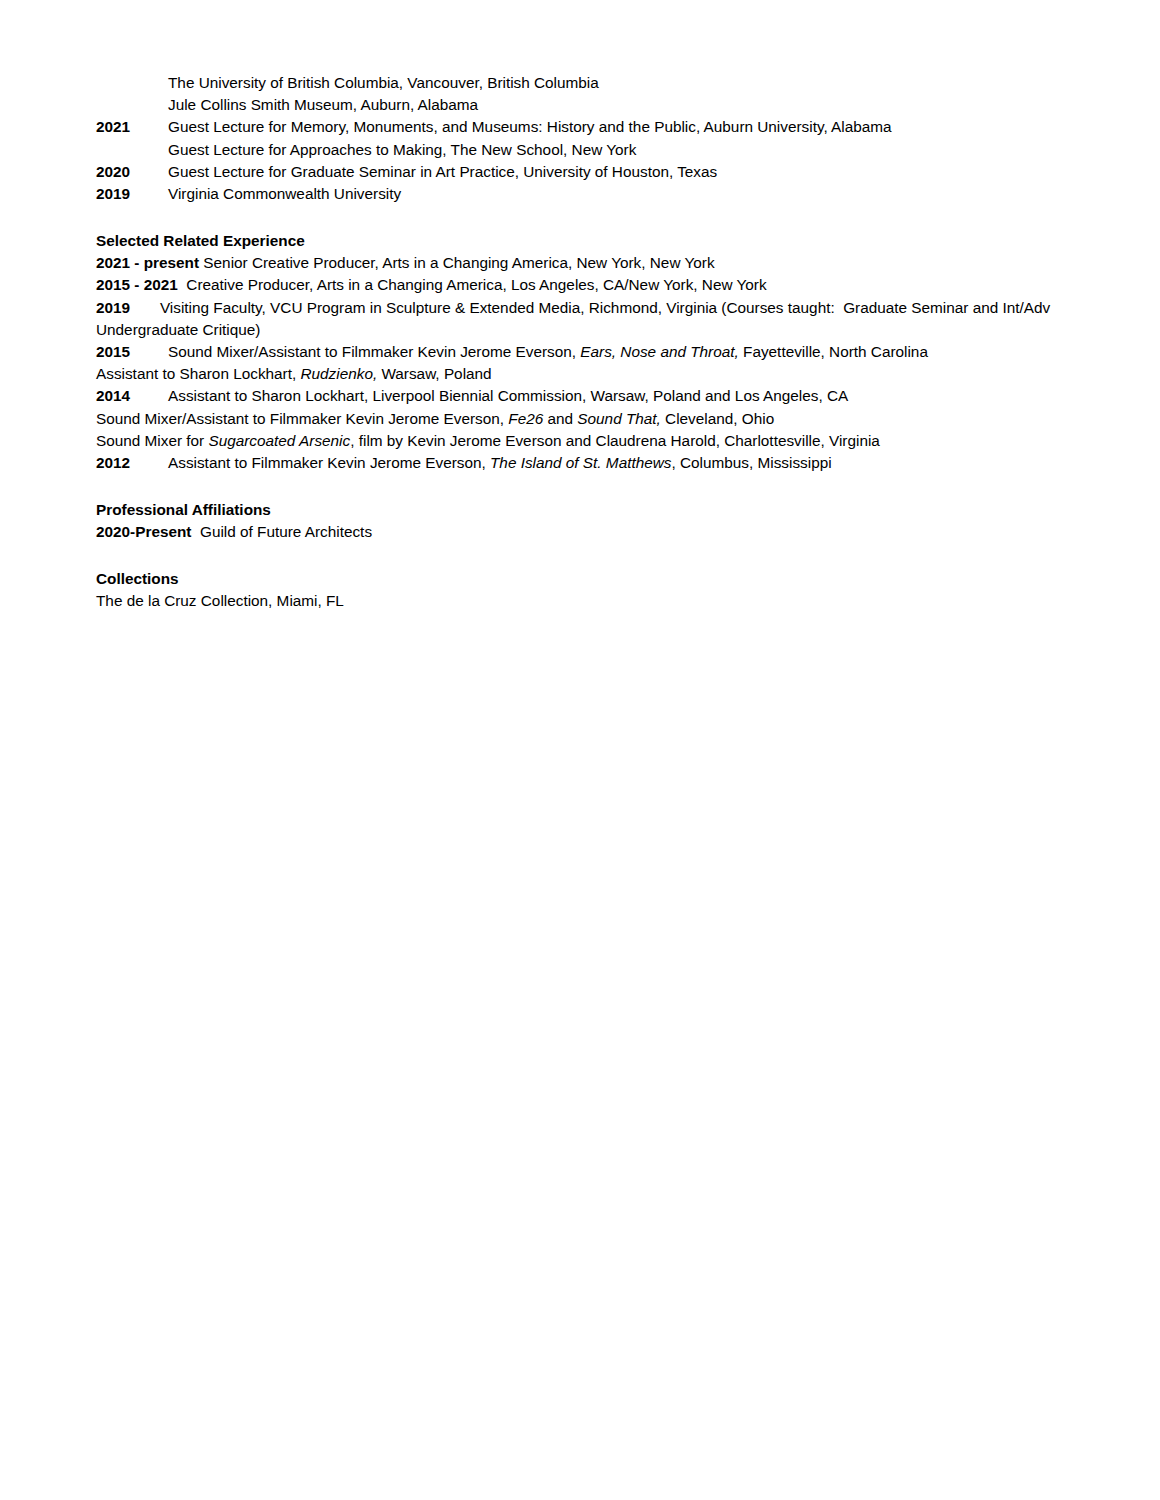The University of British Columbia, Vancouver, British Columbia
Jule Collins Smith Museum, Auburn, Alabama
2021
Guest Lecture for Memory, Monuments, and Museums: History and the Public, Auburn University, Alabama
Guest Lecture for Approaches to Making, The New School, New York
2020
Guest Lecture for Graduate Seminar in Art Practice, University of Houston, Texas
2019
Virginia Commonwealth University
Selected Related Experience
2021 - present Senior Creative Producer, Arts in a Changing America, New York, New York
2015 - 2021 Creative Producer, Arts in a Changing America, Los Angeles, CA/New York, New York
2019 Visiting Faculty, VCU Program in Sculpture & Extended Media, Richmond, Virginia (Courses taught: Graduate Seminar and Int/Adv Undergraduate Critique)
2015
Sound Mixer/Assistant to Filmmaker Kevin Jerome Everson, Ears, Nose and Throat, Fayetteville, North Carolina
Assistant to Sharon Lockhart, Rudzienko, Warsaw, Poland
2014
Assistant to Sharon Lockhart, Liverpool Biennial Commission, Warsaw, Poland and Los Angeles, CA
Sound Mixer/Assistant to Filmmaker Kevin Jerome Everson, Fe26 and Sound That, Cleveland, Ohio
Sound Mixer for Sugarcoated Arsenic, film by Kevin Jerome Everson and Claudrena Harold, Charlottesville, Virginia
2012
Assistant to Filmmaker Kevin Jerome Everson, The Island of St. Matthews, Columbus, Mississippi
Professional Affiliations
2020-Present Guild of Future Architects
Collections
The de la Cruz Collection, Miami, FL